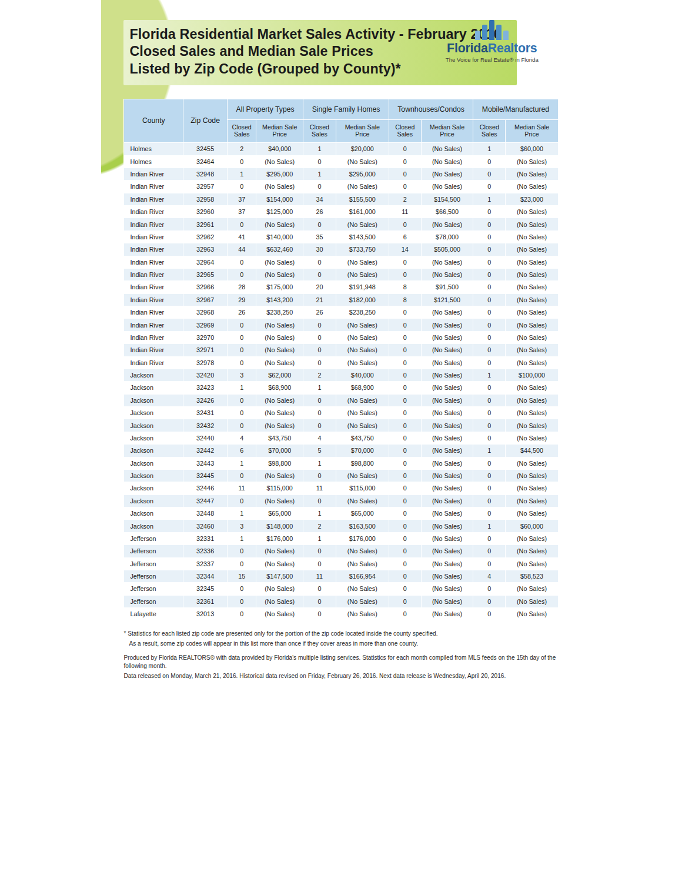Florida Residential Market Sales Activity - February 2016
Closed Sales and Median Sale Prices
Listed by Zip Code (Grouped by County)*
FloridaRealtors
The Voice for Real Estate® in Florida
| County | Zip Code | All Property Types | Single Family Homes | Townhouses/Condos | Mobile/Manufactured |
| --- | --- | --- | --- | --- | --- |
| Closed Sales | Median Sale Price | Closed Sales | Median Sale Price | Closed Sales | Median Sale Price | Closed Sales | Median Sale Price |
| Holmes | 32455 | 2 | $40,000 | 1 | $20,000 | 0 | (No Sales) | 1 | $60,000 |
| Holmes | 32464 | 0 | (No Sales) | 0 | (No Sales) | 0 | (No Sales) | 0 | (No Sales) |
| Indian River | 32948 | 1 | $295,000 | 1 | $295,000 | 0 | (No Sales) | 0 | (No Sales) |
| Indian River | 32957 | 0 | (No Sales) | 0 | (No Sales) | 0 | (No Sales) | 0 | (No Sales) |
| Indian River | 32958 | 37 | $154,000 | 34 | $155,500 | 2 | $154,500 | 1 | $23,000 |
| Indian River | 32960 | 37 | $125,000 | 26 | $161,000 | 11 | $66,500 | 0 | (No Sales) |
| Indian River | 32961 | 0 | (No Sales) | 0 | (No Sales) | 0 | (No Sales) | 0 | (No Sales) |
| Indian River | 32962 | 41 | $140,000 | 35 | $143,500 | 6 | $78,000 | 0 | (No Sales) |
| Indian River | 32963 | 44 | $632,460 | 30 | $733,750 | 14 | $505,000 | 0 | (No Sales) |
| Indian River | 32964 | 0 | (No Sales) | 0 | (No Sales) | 0 | (No Sales) | 0 | (No Sales) |
| Indian River | 32965 | 0 | (No Sales) | 0 | (No Sales) | 0 | (No Sales) | 0 | (No Sales) |
| Indian River | 32966 | 28 | $175,000 | 20 | $191,948 | 8 | $91,500 | 0 | (No Sales) |
| Indian River | 32967 | 29 | $143,200 | 21 | $182,000 | 8 | $121,500 | 0 | (No Sales) |
| Indian River | 32968 | 26 | $238,250 | 26 | $238,250 | 0 | (No Sales) | 0 | (No Sales) |
| Indian River | 32969 | 0 | (No Sales) | 0 | (No Sales) | 0 | (No Sales) | 0 | (No Sales) |
| Indian River | 32970 | 0 | (No Sales) | 0 | (No Sales) | 0 | (No Sales) | 0 | (No Sales) |
| Indian River | 32971 | 0 | (No Sales) | 0 | (No Sales) | 0 | (No Sales) | 0 | (No Sales) |
| Indian River | 32978 | 0 | (No Sales) | 0 | (No Sales) | 0 | (No Sales) | 0 | (No Sales) |
| Jackson | 32420 | 3 | $62,000 | 2 | $40,000 | 0 | (No Sales) | 1 | $100,000 |
| Jackson | 32423 | 1 | $68,900 | 1 | $68,900 | 0 | (No Sales) | 0 | (No Sales) |
| Jackson | 32426 | 0 | (No Sales) | 0 | (No Sales) | 0 | (No Sales) | 0 | (No Sales) |
| Jackson | 32431 | 0 | (No Sales) | 0 | (No Sales) | 0 | (No Sales) | 0 | (No Sales) |
| Jackson | 32432 | 0 | (No Sales) | 0 | (No Sales) | 0 | (No Sales) | 0 | (No Sales) |
| Jackson | 32440 | 4 | $43,750 | 4 | $43,750 | 0 | (No Sales) | 0 | (No Sales) |
| Jackson | 32442 | 6 | $70,000 | 5 | $70,000 | 0 | (No Sales) | 1 | $44,500 |
| Jackson | 32443 | 1 | $98,800 | 1 | $98,800 | 0 | (No Sales) | 0 | (No Sales) |
| Jackson | 32445 | 0 | (No Sales) | 0 | (No Sales) | 0 | (No Sales) | 0 | (No Sales) |
| Jackson | 32446 | 11 | $115,000 | 11 | $115,000 | 0 | (No Sales) | 0 | (No Sales) |
| Jackson | 32447 | 0 | (No Sales) | 0 | (No Sales) | 0 | (No Sales) | 0 | (No Sales) |
| Jackson | 32448 | 1 | $65,000 | 1 | $65,000 | 0 | (No Sales) | 0 | (No Sales) |
| Jackson | 32460 | 3 | $148,000 | 2 | $163,500 | 0 | (No Sales) | 1 | $60,000 |
| Jefferson | 32331 | 1 | $176,000 | 1 | $176,000 | 0 | (No Sales) | 0 | (No Sales) |
| Jefferson | 32336 | 0 | (No Sales) | 0 | (No Sales) | 0 | (No Sales) | 0 | (No Sales) |
| Jefferson | 32337 | 0 | (No Sales) | 0 | (No Sales) | 0 | (No Sales) | 0 | (No Sales) |
| Jefferson | 32344 | 15 | $147,500 | 11 | $166,954 | 0 | (No Sales) | 4 | $58,523 |
| Jefferson | 32345 | 0 | (No Sales) | 0 | (No Sales) | 0 | (No Sales) | 0 | (No Sales) |
| Jefferson | 32361 | 0 | (No Sales) | 0 | (No Sales) | 0 | (No Sales) | 0 | (No Sales) |
| Lafayette | 32013 | 0 | (No Sales) | 0 | (No Sales) | 0 | (No Sales) | 0 | (No Sales) |
* Statistics for each listed zip code are presented only for the portion of the zip code located inside the county specified.
As a result, some zip codes will appear in this list more than once if they cover areas in more than one county.
Produced by Florida REALTORS® with data provided by Florida's multiple listing services. Statistics for each month compiled from MLS feeds on the 15th day of the following month.
Data released on Monday, March 21, 2016. Historical data revised on Friday, February 26, 2016. Next data release is Wednesday, April 20, 2016.